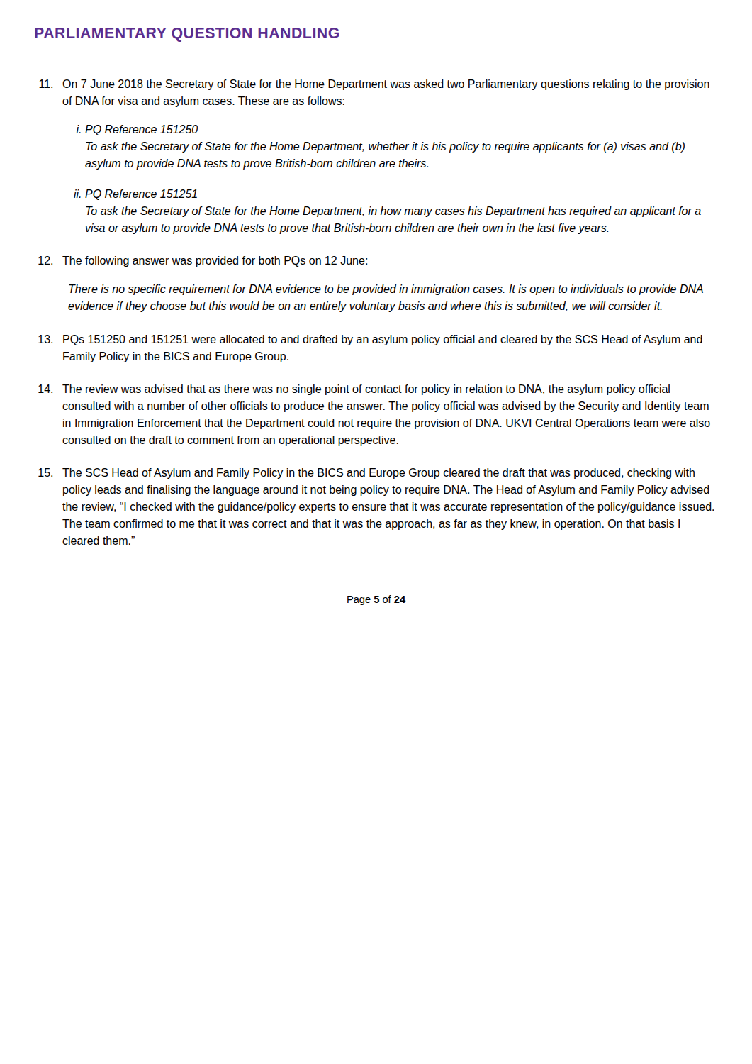PARLIAMENTARY QUESTION HANDLING
On 7 June 2018 the Secretary of State for the Home Department was asked two Parliamentary questions relating to the provision of DNA for visa and asylum cases. These are as follows:
PQ Reference 151250
To ask the Secretary of State for the Home Department, whether it is his policy to require applicants for (a) visas and (b) asylum to provide DNA tests to prove British-born children are theirs.
PQ Reference 151251
To ask the Secretary of State for the Home Department, in how many cases his Department has required an applicant for a visa or asylum to provide DNA tests to prove that British-born children are their own in the last five years.
The following answer was provided for both PQs on 12 June:
There is no specific requirement for DNA evidence to be provided in immigration cases. It is open to individuals to provide DNA evidence if they choose but this would be on an entirely voluntary basis and where this is submitted, we will consider it.
PQs 151250 and 151251 were allocated to and drafted by an asylum policy official and cleared by the SCS Head of Asylum and Family Policy in the BICS and Europe Group.
The review was advised that as there was no single point of contact for policy in relation to DNA, the asylum policy official consulted with a number of other officials to produce the answer. The policy official was advised by the Security and Identity team in Immigration Enforcement that the Department could not require the provision of DNA. UKVI Central Operations team were also consulted on the draft to comment from an operational perspective.
The SCS Head of Asylum and Family Policy in the BICS and Europe Group cleared the draft that was produced, checking with policy leads and finalising the language around it not being policy to require DNA. The Head of Asylum and Family Policy advised the review, “I checked with the guidance/policy experts to ensure that it was accurate representation of the policy/guidance issued. The team confirmed to me that it was correct and that it was the approach, as far as they knew, in operation. On that basis I cleared them.”
Page 5 of 24